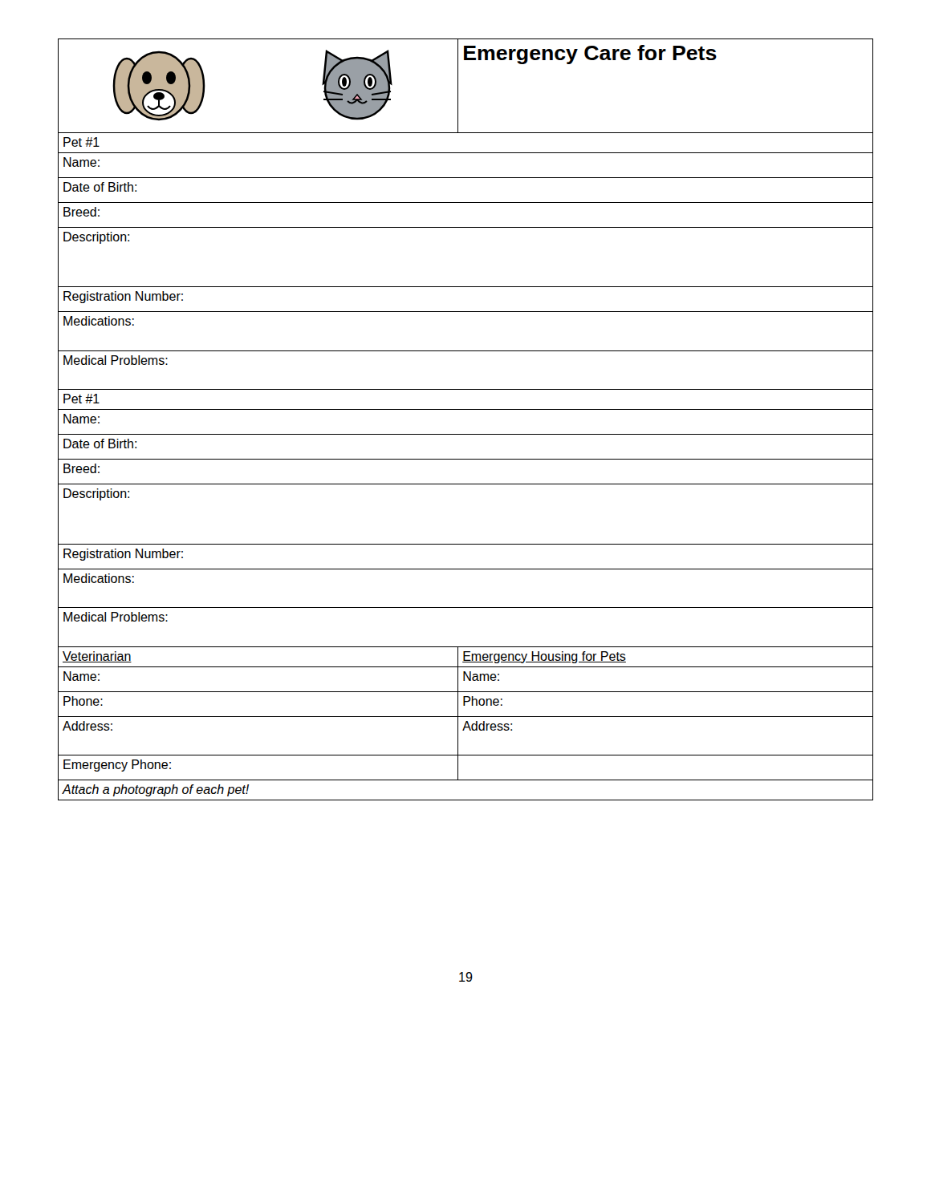| | Emergency Care for Pets |
| Pet #1 |
| Name: |
| Date of Birth: |
| Breed: |
| Description: |
| Registration Number: |
| Medications: |
| Medical Problems: |
| Pet #1 |
| Name: |
| Date of Birth: |
| Breed: |
| Description: |
| Registration Number: |
| Medications: |
| Medical Problems: |
| Veterinarian | Emergency Housing for Pets |
| Name: | Name: |
| Phone: | Phone: |
| Address: | Address: |
| Emergency Phone: | |
| Attach a photograph of each pet! |
19